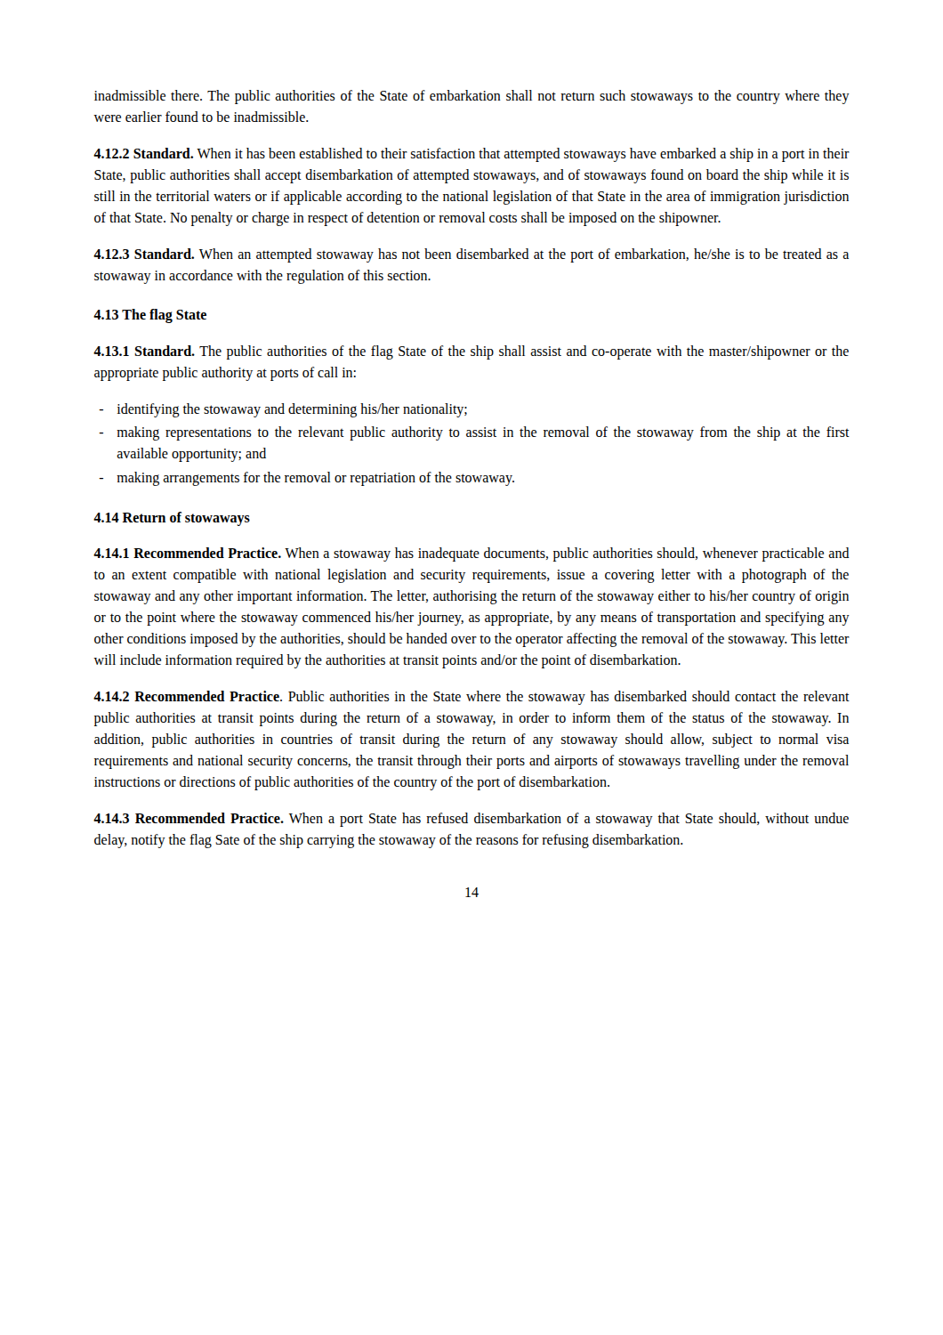inadmissible there. The public authorities of the State of embarkation shall not return such stowaways to the country where they were earlier found to be inadmissible.
4.12.2 Standard. When it has been established to their satisfaction that attempted stowaways have embarked a ship in a port in their State, public authorities shall accept disembarkation of attempted stowaways, and of stowaways found on board the ship while it is still in the territorial waters or if applicable according to the national legislation of that State in the area of immigration jurisdiction of that State. No penalty or charge in respect of detention or removal costs shall be imposed on the shipowner.
4.12.3 Standard. When an attempted stowaway has not been disembarked at the port of embarkation, he/she is to be treated as a stowaway in accordance with the regulation of this section.
4.13 The flag State
4.13.1 Standard. The public authorities of the flag State of the ship shall assist and co-operate with the master/shipowner or the appropriate public authority at ports of call in:
identifying the stowaway and determining his/her nationality;
making representations to the relevant public authority to assist in the removal of the stowaway from the ship at the first available opportunity; and
making arrangements for the removal or repatriation of the stowaway.
4.14 Return of stowaways
4.14.1 Recommended Practice. When a stowaway has inadequate documents, public authorities should, whenever practicable and to an extent compatible with national legislation and security requirements, issue a covering letter with a photograph of the stowaway and any other important information. The letter, authorising the return of the stowaway either to his/her country of origin or to the point where the stowaway commenced his/her journey, as appropriate, by any means of transportation and specifying any other conditions imposed by the authorities, should be handed over to the operator affecting the removal of the stowaway. This letter will include information required by the authorities at transit points and/or the point of disembarkation.
4.14.2 Recommended Practice. Public authorities in the State where the stowaway has disembarked should contact the relevant public authorities at transit points during the return of a stowaway, in order to inform them of the status of the stowaway. In addition, public authorities in countries of transit during the return of any stowaway should allow, subject to normal visa requirements and national security concerns, the transit through their ports and airports of stowaways travelling under the removal instructions or directions of public authorities of the country of the port of disembarkation.
4.14.3 Recommended Practice. When a port State has refused disembarkation of a stowaway that State should, without undue delay, notify the flag Sate of the ship carrying the stowaway of the reasons for refusing disembarkation.
14